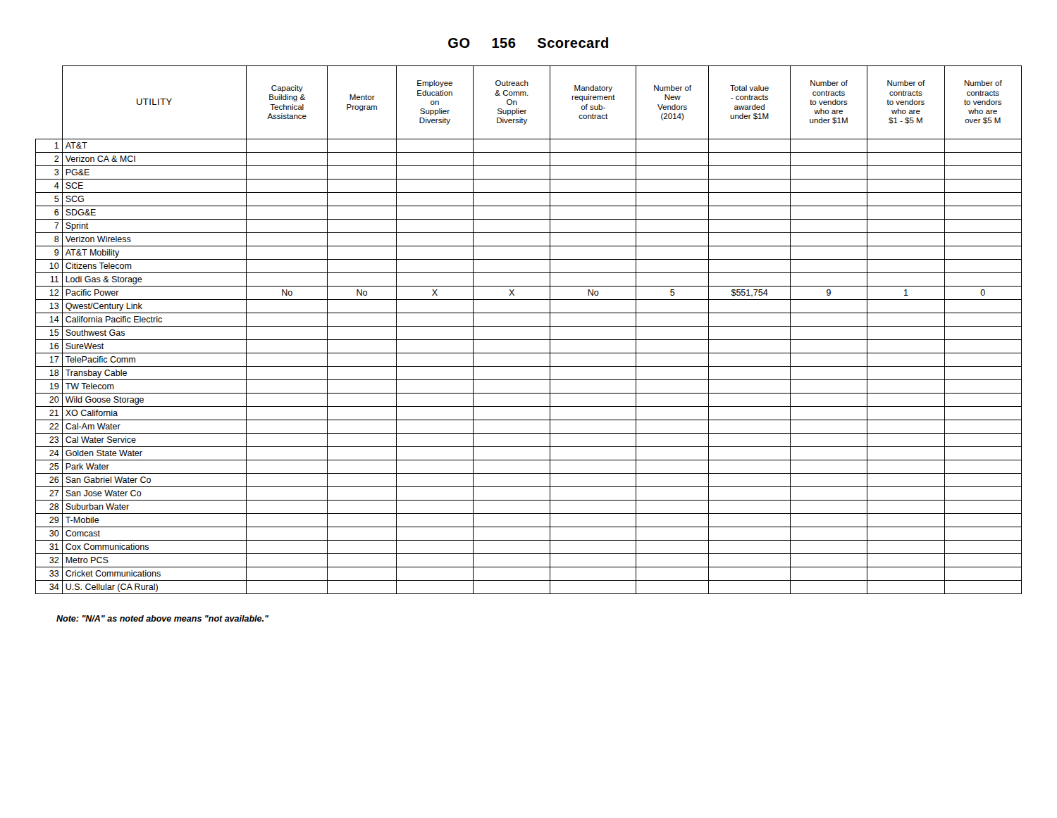GO 156 Scorecard
| | UTILITY | Capacity Building & Technical Assistance | Mentor Program | Employee Education on Supplier Diversity | Outreach & Comm. On Supplier Diversity | Mandatory requirement of sub- contract | Number of New Vendors (2014) | Total value - contracts awarded under $1M | Number of contracts to vendors who are under $1M | Number of contracts to vendors who are $1 - $5 M | Number of contracts to vendors who are over $5 M |
| --- | --- | --- | --- | --- | --- | --- | --- | --- | --- | --- | --- |
| 1 | AT&T | | | | | | | | | | |
| 2 | Verizon CA & MCI | | | | | | | | | | |
| 3 | PG&E | | | | | | | | | | |
| 4 | SCE | | | | | | | | | | |
| 5 | SCG | | | | | | | | | | |
| 6 | SDG&E | | | | | | | | | | |
| 7 | Sprint | | | | | | | | | | |
| 8 | Verizon Wireless | | | | | | | | | | |
| 9 | AT&T Mobility | | | | | | | | | | |
| 10 | Citizens Telecom | | | | | | | | | | |
| 11 | Lodi Gas & Storage | | | | | | | | | | |
| 12 | Pacific Power | No | No | X | X | No | 5 | $551,754 | 9 | 1 | 0 |
| 13 | Qwest/Century Link | | | | | | | | | | |
| 14 | California Pacific Electric | | | | | | | | | | |
| 15 | Southwest Gas | | | | | | | | | | |
| 16 | SureWest | | | | | | | | | | |
| 17 | TelePacific Comm | | | | | | | | | | |
| 18 | Transbay Cable | | | | | | | | | | |
| 19 | TW Telecom | | | | | | | | | | |
| 20 | Wild Goose Storage | | | | | | | | | | |
| 21 | XO California | | | | | | | | | | |
| 22 | Cal-Am Water | | | | | | | | | | |
| 23 | Cal Water Service | | | | | | | | | | |
| 24 | Golden State Water | | | | | | | | | | |
| 25 | Park Water | | | | | | | | | | |
| 26 | San Gabriel Water Co | | | | | | | | | | |
| 27 | San Jose Water Co | | | | | | | | | | |
| 28 | Suburban Water | | | | | | | | | | |
| 29 | T-Mobile | | | | | | | | | | |
| 30 | Comcast | | | | | | | | | | |
| 31 | Cox Communications | | | | | | | | | | |
| 32 | Metro PCS | | | | | | | | | | |
| 33 | Cricket Communications | | | | | | | | | | |
| 34 | U.S. Cellular (CA Rural) | | | | | | | | | | |
Note: "N/A" as noted above means "not available."